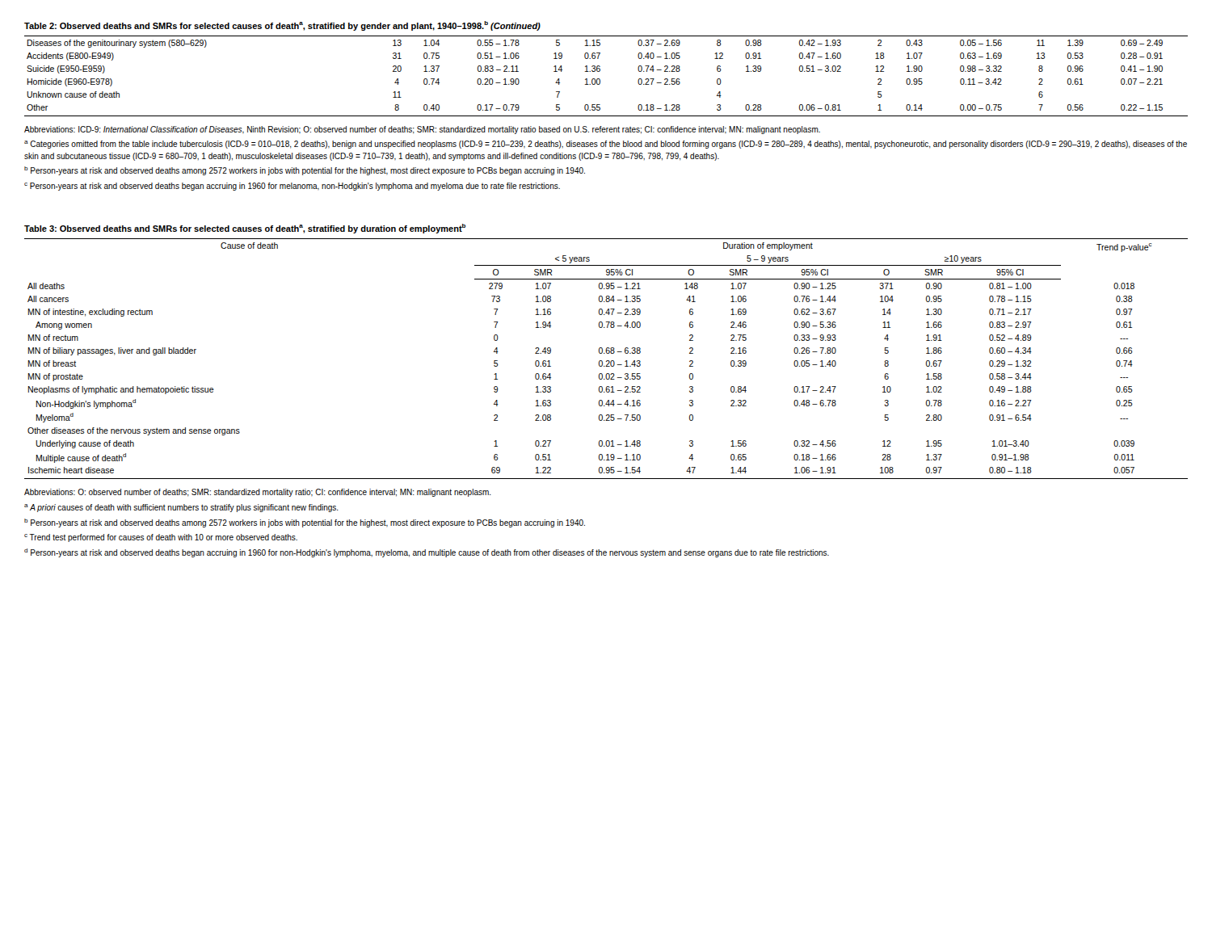Table 2: Observed deaths and SMRs for selected causes of deatha, stratified by gender and plant, 1940–1998.b (Continued)
| Diseases of the genitourinary system (580–629) | 13 | 1.04 | 0.55 – 1.78 | 5 | 1.15 | 0.37 – 2.69 | 8 | 0.98 | 0.42 – 1.93 | 2 | 0.43 | 0.05 – 1.56 | 11 | 1.39 | 0.69 – 2.49 |
| Accidents (E800-E949) | 31 | 0.75 | 0.51 – 1.06 | 19 | 0.67 | 0.40 – 1.05 | 12 | 0.91 | 0.47 – 1.60 | 18 | 1.07 | 0.63 – 1.69 | 13 | 0.53 | 0.28 – 0.91 |
| Suicide (E950-E959) | 20 | 1.37 | 0.83 – 2.11 | 14 | 1.36 | 0.74 – 2.28 | 6 | 1.39 | 0.51 – 3.02 | 12 | 1.90 | 0.98 – 3.32 | 8 | 0.96 | 0.41 – 1.90 |
| Homicide (E960-E978) | 4 | 0.74 | 0.20 – 1.90 | 4 | 1.00 | 0.27 – 2.56 | 0 | | | 2 | 0.95 | 0.11 – 3.42 | 2 | 0.61 | 0.07 – 2.21 |
| Unknown cause of death | 11 | | | 7 | | | 4 | | | 5 | | | 6 | | |
| Other | 8 | 0.40 | 0.17 – 0.79 | 5 | 0.55 | 0.18 – 1.28 | 3 | 0.28 | 0.06 – 0.81 | 1 | 0.14 | 0.00 – 0.75 | 7 | 0.56 | 0.22 – 1.15 |
Abbreviations: ICD-9: International Classification of Diseases, Ninth Revision; O: observed number of deaths; SMR: standardized mortality ratio based on U.S. referent rates; CI: confidence interval; MN: malignant neoplasm.
a Categories omitted from the table include tuberculosis (ICD-9 = 010–018, 2 deaths), benign and unspecified neoplasms (ICD-9 = 210–239, 2 deaths), diseases of the blood and blood forming organs (ICD-9 = 280–289, 4 deaths), mental, psychoneurotic, and personality disorders (ICD-9 = 290–319, 2 deaths), diseases of the skin and subcutaneous tissue (ICD-9 = 680–709, 1 death), musculoskeletal diseases (ICD-9 = 710–739, 1 death), and symptoms and ill-defined conditions (ICD-9 = 780–796, 798, 799, 4 deaths).
b Person-years at risk and observed deaths among 2572 workers in jobs with potential for the highest, most direct exposure to PCBs began accruing in 1940.
c Person-years at risk and observed deaths began accruing in 1960 for melanoma, non-Hodgkin's lymphoma and myeloma due to rate file restrictions.
Table 3: Observed deaths and SMRs for selected causes of deatha, stratified by duration of employmentb
| Cause of death | Duration of employment | Trend p-value c |
| --- | --- | --- |
| < 5 years | 5 – 9 years | ≥10 years |
| O | SMR | 95% CI | O | SMR | 95% CI | O | SMR | 95% CI |
| All deaths | 279 | 1.07 | 0.95 – 1.21 | 148 | 1.07 | 0.90 – 1.25 | 371 | 0.90 | 0.81 – 1.00 | 0.018 |
| All cancers | 73 | 1.08 | 0.84 – 1.35 | 41 | 1.06 | 0.76 – 1.44 | 104 | 0.95 | 0.78 – 1.15 | 0.38 |
| MN of intestine, excluding rectum | 7 | 1.16 | 0.47 – 2.39 | 6 | 1.69 | 0.62 – 3.67 | 14 | 1.30 | 0.71 – 2.17 | 0.97 |
| Among women | 7 | 1.94 | 0.78 – 4.00 | 6 | 2.46 | 0.90 – 5.36 | 11 | 1.66 | 0.83 – 2.97 | 0.61 |
| MN of rectum | 0 | | | 2 | 2.75 | 0.33 – 9.93 | 4 | 1.91 | 0.52 – 4.89 | --- |
| MN of biliary passages, liver and gall bladder | 4 | 2.49 | 0.68 – 6.38 | 2 | 2.16 | 0.26 – 7.80 | 5 | 1.86 | 0.60 – 4.34 | 0.66 |
| MN of breast | 5 | 0.61 | 0.20 – 1.43 | 2 | 0.39 | 0.05 – 1.40 | 8 | 0.67 | 0.29 – 1.32 | 0.74 |
| MN of prostate | 1 | 0.64 | 0.02 – 3.55 | 0 | | | 6 | 1.58 | 0.58 – 3.44 | --- |
| Neoplasms of lymphatic and hematopoietic tissue | 9 | 1.33 | 0.61 – 2.52 | 3 | 0.84 | 0.17 – 2.47 | 10 | 1.02 | 0.49 – 1.88 | 0.65 |
| Non-Hodgkin's lymphoma d | 4 | 1.63 | 0.44 – 4.16 | 3 | 2.32 | 0.48 – 6.78 | 3 | 0.78 | 0.16 – 2.27 | 0.25 |
| Myeloma d | 2 | 2.08 | 0.25 – 7.50 | 0 | | | 5 | 2.80 | 0.91 – 6.54 | --- |
| Other diseases of the nervous system and sense organs | | | | | | | | | | |
| Underlying cause of death | 1 | 0.27 | 0.01 – 1.48 | 3 | 1.56 | 0.32 – 4.56 | 12 | 1.95 | 1.01–3.40 | 0.039 |
| Multiple cause of death d | 6 | 0.51 | 0.19 – 1.10 | 4 | 0.65 | 0.18 – 1.66 | 28 | 1.37 | 0.91–1.98 | 0.011 |
| Ischemic heart disease | 69 | 1.22 | 0.95 – 1.54 | 47 | 1.44 | 1.06 – 1.91 | 108 | 0.97 | 0.80 – 1.18 | 0.057 |
Abbreviations: O: observed number of deaths; SMR: standardized mortality ratio; CI: confidence interval; MN: malignant neoplasm.
a A priori causes of death with sufficient numbers to stratify plus significant new findings.
b Person-years at risk and observed deaths among 2572 workers in jobs with potential for the highest, most direct exposure to PCBs began accruing in 1940.
c Trend test performed for causes of death with 10 or more observed deaths.
d Person-years at risk and observed deaths began accruing in 1960 for non-Hodgkin's lymphoma, myeloma, and multiple cause of death from other diseases of the nervous system and sense organs due to rate file restrictions.